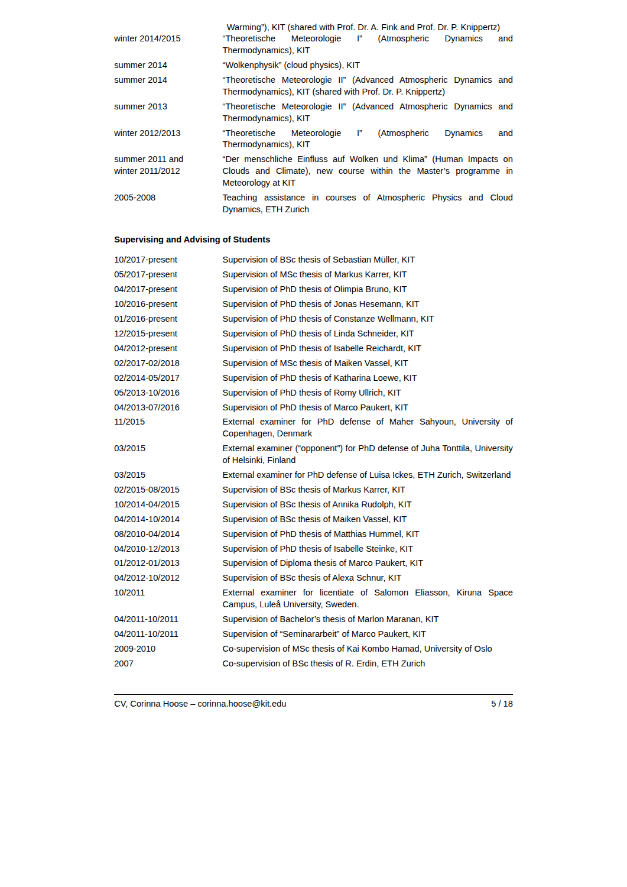Warming”), KIT (shared with Prof. Dr. A. Fink and Prof. Dr. P. Knippertz)
| winter 2014/2015 | “Theoretische Meteorologie I” (Atmospheric Dynamics and Thermodynamics), KIT |
| summer 2014 | “Wolkenphysik” (cloud physics), KIT |
| summer 2014 | “Theoretische Meteorologie II” (Advanced Atmospheric Dynamics and Thermodynamics), KIT (shared with Prof. Dr. P. Knippertz) |
| summer 2013 | “Theoretische Meteorologie II” (Advanced Atmospheric Dynamics and Thermodynamics), KIT |
| winter 2012/2013 | “Theoretische Meteorologie I” (Atmospheric Dynamics and Thermodynamics), KIT |
| summer 2011 and winter 2011/2012 | “Der menschliche Einfluss auf Wolken und Klima” (Human Impacts on Clouds and Climate), new course within the Master’s programme in Meteorology at KIT |
| 2005-2008 | Teaching assistance in courses of Atmospheric Physics and Cloud Dynamics, ETH Zurich |
Supervising and Advising of Students
| 10/2017-present | Supervision of BSc thesis of Sebastian Müller, KIT |
| 05/2017-present | Supervision of MSc thesis of Markus Karrer, KIT |
| 04/2017-present | Supervision of PhD thesis of Olimpia Bruno, KIT |
| 10/2016-present | Supervision of PhD thesis of Jonas Hesemann, KIT |
| 01/2016-present | Supervision of PhD thesis of Constanze Wellmann, KIT |
| 12/2015-present | Supervision of PhD thesis of Linda Schneider, KIT |
| 04/2012-present | Supervision of PhD thesis of Isabelle Reichardt, KIT |
| 02/2017-02/2018 | Supervision of MSc thesis of Maiken Vassel, KIT |
| 02/2014-05/2017 | Supervision of PhD thesis of Katharina Loewe, KIT |
| 05/2013-10/2016 | Supervision of PhD thesis of Romy Ullrich, KIT |
| 04/2013-07/2016 | Supervision of PhD thesis of Marco Paukert, KIT |
| 11/2015 | External examiner for PhD defense of Maher Sahyoun, University of Copenhagen, Denmark |
| 03/2015 | External examiner (“opponent”) for PhD defense of Juha Tonttila, University of Helsinki, Finland |
| 03/2015 | External examiner for PhD defense of Luisa Ickes, ETH Zurich, Switzerland |
| 02/2015-08/2015 | Supervision of BSc thesis of Markus Karrer, KIT |
| 10/2014-04/2015 | Supervision of BSc thesis of Annika Rudolph, KIT |
| 04/2014-10/2014 | Supervision of BSc thesis of Maiken Vassel, KIT |
| 08/2010-04/2014 | Supervision of PhD thesis of Matthias Hummel, KIT |
| 04/2010-12/2013 | Supervision of PhD thesis of Isabelle Steinke, KIT |
| 01/2012-01/2013 | Supervision of Diploma thesis of Marco Paukert, KIT |
| 04/2012-10/2012 | Supervision of BSc thesis of Alexa Schnur, KIT |
| 10/2011 | External examiner for licentiate of Salomon Eliasson, Kiruna Space Campus, Luleå University, Sweden. |
| 04/2011-10/2011 | Supervision of Bachelor’s thesis of Marlon Maranan, KIT |
| 04/2011-10/2011 | Supervision of “Seminararbeit” of Marco Paukert, KIT |
| 2009-2010 | Co-supervision of MSc thesis of Kai Kombo Hamad, University of Oslo |
| 2007 | Co-supervision of BSc thesis of R. Erdin, ETH Zurich |
CV, Corinna Hoose – corinna.hoose@kit.edu 5 / 18